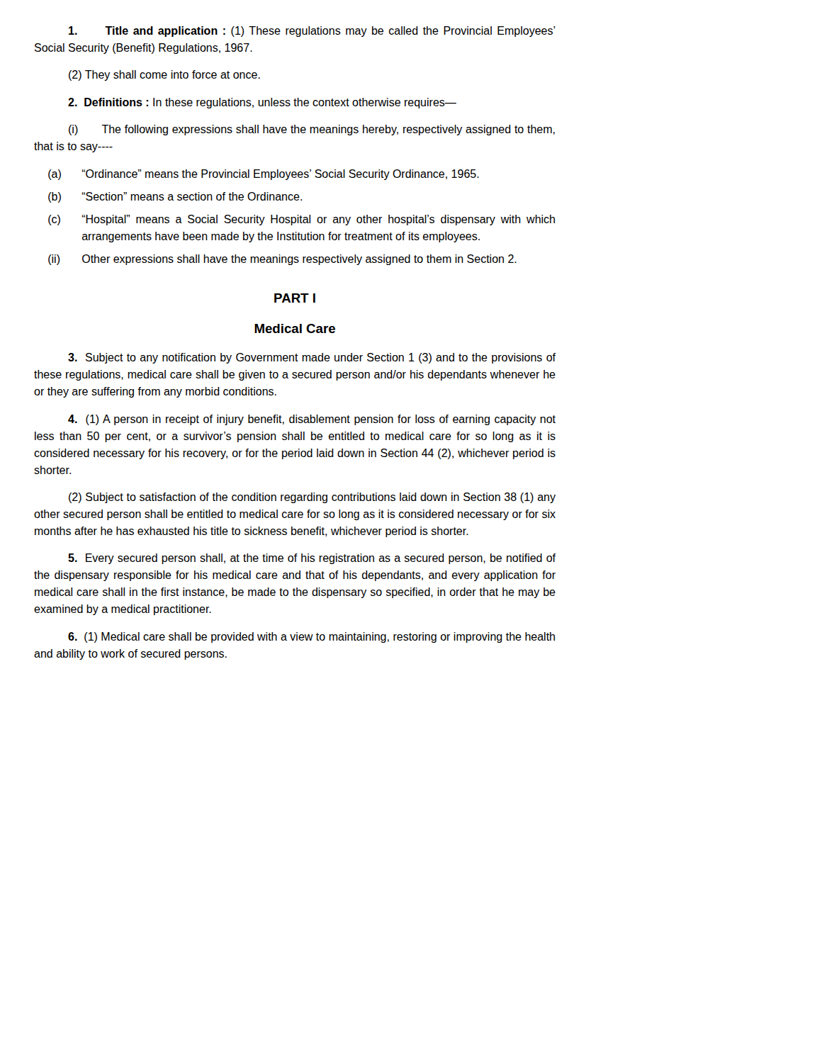1. Title and application : (1) These regulations may be called the Provincial Employees’ Social Security (Benefit) Regulations, 1967.
(2) They shall come into force at once.
2. Definitions : In these regulations, unless the context otherwise requires—
(i) The following expressions shall have the meanings hereby, respectively assigned to them, that is to say----
(a)“Ordinance” means the Provincial Employees’ Social Security Ordinance, 1965.
(b)“Section” means a section of the Ordinance.
(c)“Hospital” means a Social Security Hospital or any other hospital’s dispensary with which arrangements have been made by the Institution for treatment of its employees.
(ii) Other expressions shall have the meanings respectively assigned to them in Section 2.
PART I
Medical Care
3. Subject to any notification by Government made under Section 1 (3) and to the provisions of these regulations, medical care shall be given to a secured person and/or his dependants whenever he or they are suffering from any morbid conditions.
4. (1) A person in receipt of injury benefit, disablement pension for loss of earning capacity not less than 50 per cent, or a survivor’s pension shall be entitled to medical care for so long as it is considered necessary for his recovery, or for the period laid down in Section 44 (2), whichever period is shorter.
(2) Subject to satisfaction of the condition regarding contributions laid down in Section 38 (1) any other secured person shall be entitled to medical care for so long as it is considered necessary or for six months after he has exhausted his title to sickness benefit, whichever period is shorter.
5. Every secured person shall, at the time of his registration as a secured person, be notified of the dispensary responsible for his medical care and that of his dependants, and every application for medical care shall in the first instance, be made to the dispensary so specified, in order that he may be examined by a medical practitioner.
6. (1) Medical care shall be provided with a view to maintaining, restoring or improving the health and ability to work of secured persons.